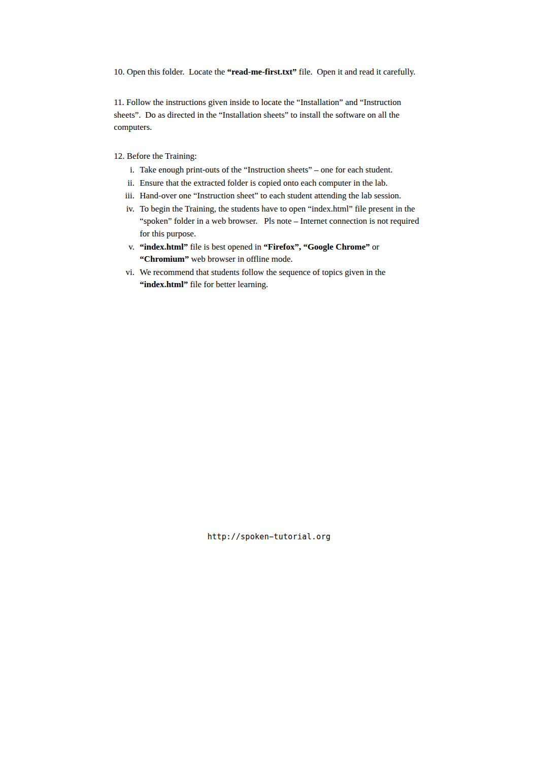10. Open this folder. Locate the “read-me-first.txt” file. Open it and read it carefully.
11. Follow the instructions given inside to locate the “Installation” and “Instruction sheets”. Do as directed in the “Installation sheets” to install the software on all the computers.
12. Before the Training:
Take enough print-outs of the “Instruction sheets” – one for each student.
Ensure that the extracted folder is copied onto each computer in the lab.
Hand-over one “Instruction sheet” to each student attending the lab session.
To begin the Training, the students have to open “index.html” file present in the “spoken” folder in a web browser. Pls note – Internet connection is not required for this purpose.
“index.html” file is best opened in “Firefox”, “Google Chrome” or “Chromium” web browser in offline mode.
We recommend that students follow the sequence of topics given in the “index.html” file for better learning.
http://spoken−tutorial.org